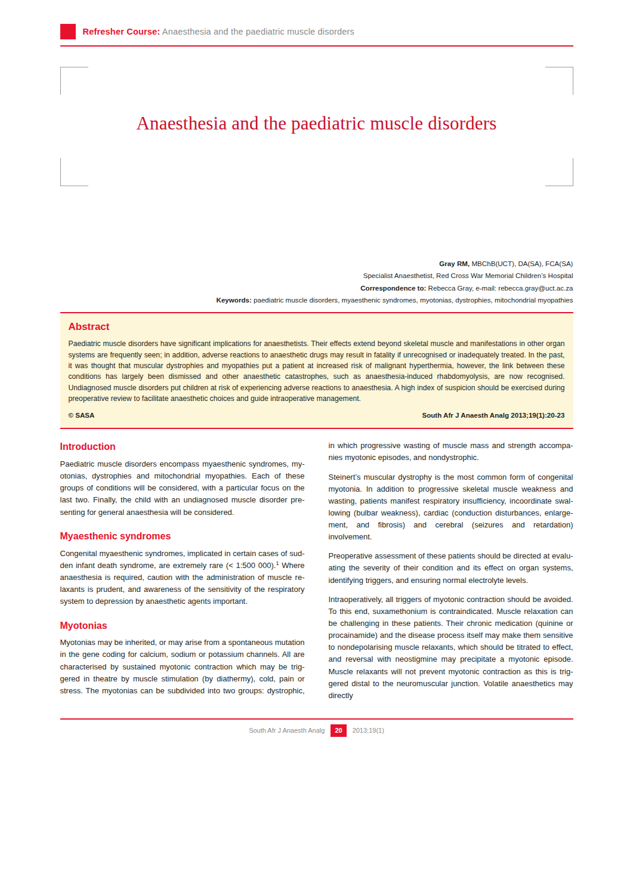Refresher Course: Anaesthesia and the paediatric muscle disorders
Anaesthesia and the paediatric muscle disorders
Gray RM, MBChB(UCT), DA(SA), FCA(SA)
Specialist Anaesthetist, Red Cross War Memorial Children’s Hospital
Correspondence to: Rebecca Gray, e-mail: rebecca.gray@uct.ac.za
Keywords: paediatric muscle disorders, myaesthenic syndromes, myotonias, dystrophies, mitochondrial myopathies
Abstract
Paediatric muscle disorders have significant implications for anaesthetists. Their effects extend beyond skeletal muscle and manifestations in other organ systems are frequently seen; in addition, adverse reactions to anaesthetic drugs may result in fatality if unrecognised or inadequately treated. In the past, it was thought that muscular dystrophies and myopathies put a patient at increased risk of malignant hyperthermia, however, the link between these conditions has largely been dismissed and other anaesthetic catastrophes, such as anaesthesia-induced rhabdomyolysis, are now recognised. Undiagnosed muscle disorders put children at risk of experiencing adverse reactions to anaesthesia. A high index of suspicion should be exercised during preoperative review to facilitate anaesthetic choices and guide intraoperative management.
© SASA
South Afr J Anaesth Analg 2013;19(1):20-23
Introduction
Paediatric muscle disorders encompass myaesthenic syndromes, myotonias, dystrophies and mitochondrial myopathies. Each of these groups of conditions will be considered, with a particular focus on the last two. Finally, the child with an undiagnosed muscle disorder presenting for general anaesthesia will be considered.
Myaesthenic syndromes
Congenital myaesthenic syndromes, implicated in certain cases of sudden infant death syndrome, are extremely rare (< 1:500 000).1 Where anaesthesia is required, caution with the administration of muscle relaxants is prudent, and awareness of the sensitivity of the respiratory system to depression by anaesthetic agents important.
Myotonias
Myotonias may be inherited, or may arise from a spontaneous mutation in the gene coding for calcium, sodium or potassium channels. All are characterised by sustained myotonic contraction which may be triggered in theatre by muscle stimulation (by diathermy), cold, pain or stress. The myotonias can be subdivided into two groups: dystrophic, in which progressive wasting of muscle mass and strength accompanies myotonic episodes, and nondystrophic.
Steinert’s muscular dystrophy is the most common form of congenital myotonia. In addition to progressive skeletal muscle weakness and wasting, patients manifest respiratory insufficiency, incoordinate swallowing (bulbar weakness), cardiac (conduction disturbances, enlargement, and fibrosis) and cerebral (seizures and retardation) involvement.
Preoperative assessment of these patients should be directed at evaluating the severity of their condition and its effect on organ systems, identifying triggers, and ensuring normal electrolyte levels.
Intraoperatively, all triggers of myotonic contraction should be avoided. To this end, suxamethonium is contraindicated. Muscle relaxation can be challenging in these patients. Their chronic medication (quinine or procainamide) and the disease process itself may make them sensitive to nondepolarising muscle relaxants, which should be titrated to effect, and reversal with neostigmine may precipitate a myotonic episode. Muscle relaxants will not prevent myotonic contraction as this is triggered distal to the neuromuscular junction. Volatile anaesthetics may directly
South Afr J Anaesth Analg 20 2013;19(1)